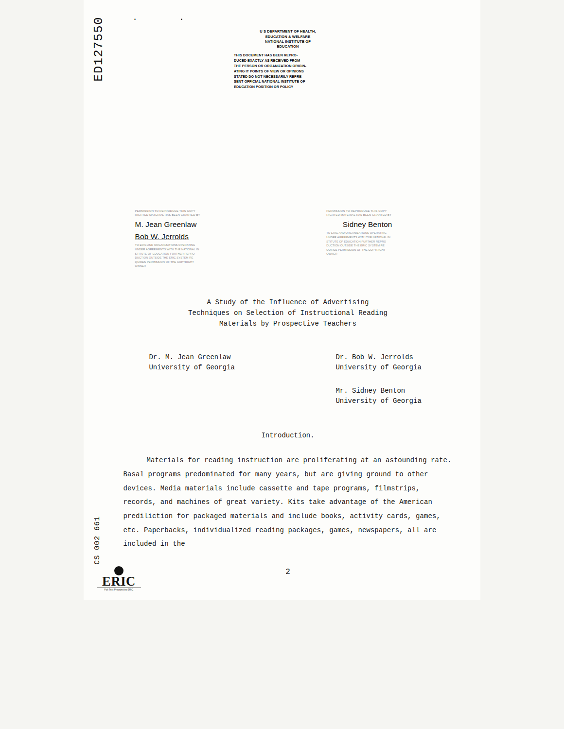ED127550
..
U S DEPARTMENT OF HEALTH,
EDUCATION & WELFARE
NATIONAL INSTITUTE OF
EDUCATION
THIS DOCUMENT HAS BEEN REPRO-
DUCED EXACTLY AS RECEIVED FROM
THE PERSON OR ORGANIZATION ORIGIN-
ATING IT POINTS OF VIEW OR OPINIONS
STATED DO NOT NECESSARILY REPRE-
SENT OFFICIAL NATIONAL INSTITUTE OF
EDUCATION POSITION OR POLICY
PERMISSION TO REPRODUCE THIS COPY
RIGHTED MATERIAL HAS BEEN GRANTED BY
M. Jean Greenlaw
Bob W. Jerrolds
TO ERIC AND ORGANIZATIONS OPERATING
UNDER AGREEMENTS WITH THE NATIONAL IN
STITUTE OF EDUCATION FURTHER REPRO
DUCTION OUTSIDE THE ERIC SYSTEM RE
QUIRES PERMISSION OF THE COPYRIGHT
OWNER
PERMISSION TO REPRODUCE THIS COPY
RIGHTED MATERIAL HAS BEEN GRANTED BY
Sidney Benton
TO ERIC AND ORGANIZATIONS OPERATING
UNDER AGREEMENTS WITH THE NATIONAL IN
STITUTE OF EDUCATION FURTHER REPRO
DUCTION OUTSIDE THE ERIC SYSTEM RE
QUIRES PERMISSION OF THE COPYRIGHT
OWNER
A Study of the Influence of Advertising
Techniques on Selection of Instructional Reading
Materials by Prospective Teachers
Dr. M. Jean Greenlaw
University of Georgia
Dr. Bob W. Jerrolds
University of Georgia
Mr. Sidney Benton
University of Georgia
Introduction.
Materials for reading instruction are proliferating at an astounding rate. Basal programs predominated for many years, but are giving ground to other devices. Media materials include cassette and tape programs, filmstrips, records, and machines of great variety. Kits take advantage of the American prediliction for packaged materials and include books, activity cards, games, etc. Paperbacks, individualized reading packages, games, newspapers, all are included in the
2
CS 002 661
ERIC
Full Text Provided by ERIC